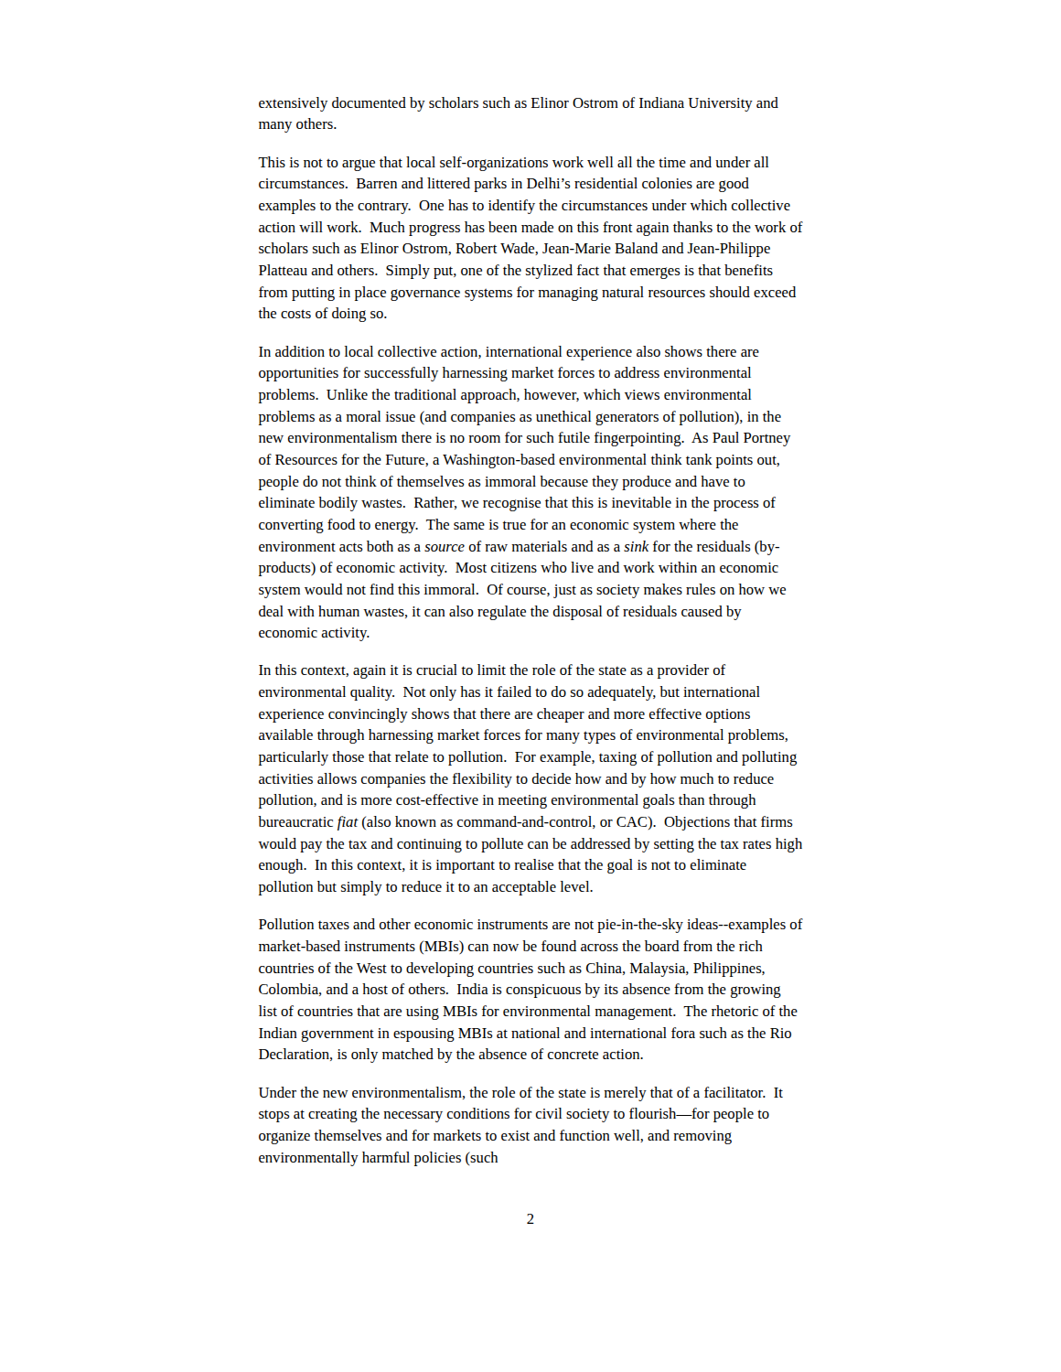extensively documented by scholars such as Elinor Ostrom of Indiana University and many others.
This is not to argue that local self-organizations work well all the time and under all circumstances. Barren and littered parks in Delhi’s residential colonies are good examples to the contrary. One has to identify the circumstances under which collective action will work. Much progress has been made on this front again thanks to the work of scholars such as Elinor Ostrom, Robert Wade, Jean-Marie Baland and Jean-Philippe Platteau and others. Simply put, one of the stylized fact that emerges is that benefits from putting in place governance systems for managing natural resources should exceed the costs of doing so.
In addition to local collective action, international experience also shows there are opportunities for successfully harnessing market forces to address environmental problems. Unlike the traditional approach, however, which views environmental problems as a moral issue (and companies as unethical generators of pollution), in the new environmentalism there is no room for such futile fingerpointing. As Paul Portney of Resources for the Future, a Washington-based environmental think tank points out, people do not think of themselves as immoral because they produce and have to eliminate bodily wastes. Rather, we recognise that this is inevitable in the process of converting food to energy. The same is true for an economic system where the environment acts both as a source of raw materials and as a sink for the residuals (by-products) of economic activity. Most citizens who live and work within an economic system would not find this immoral. Of course, just as society makes rules on how we deal with human wastes, it can also regulate the disposal of residuals caused by economic activity.
In this context, again it is crucial to limit the role of the state as a provider of environmental quality. Not only has it failed to do so adequately, but international experience convincingly shows that there are cheaper and more effective options available through harnessing market forces for many types of environmental problems, particularly those that relate to pollution. For example, taxing of pollution and polluting activities allows companies the flexibility to decide how and by how much to reduce pollution, and is more cost-effective in meeting environmental goals than through bureaucratic fiat (also known as command-and-control, or CAC). Objections that firms would pay the tax and continuing to pollute can be addressed by setting the tax rates high enough. In this context, it is important to realise that the goal is not to eliminate pollution but simply to reduce it to an acceptable level.
Pollution taxes and other economic instruments are not pie-in-the-sky ideas--examples of market-based instruments (MBIs) can now be found across the board from the rich countries of the West to developing countries such as China, Malaysia, Philippines, Colombia, and a host of others. India is conspicuous by its absence from the growing list of countries that are using MBIs for environmental management. The rhetoric of the Indian government in espousing MBIs at national and international fora such as the Rio Declaration, is only matched by the absence of concrete action.
Under the new environmentalism, the role of the state is merely that of a facilitator. It stops at creating the necessary conditions for civil society to flourish—for people to organize themselves and for markets to exist and function well, and removing environmentally harmful policies (such
2